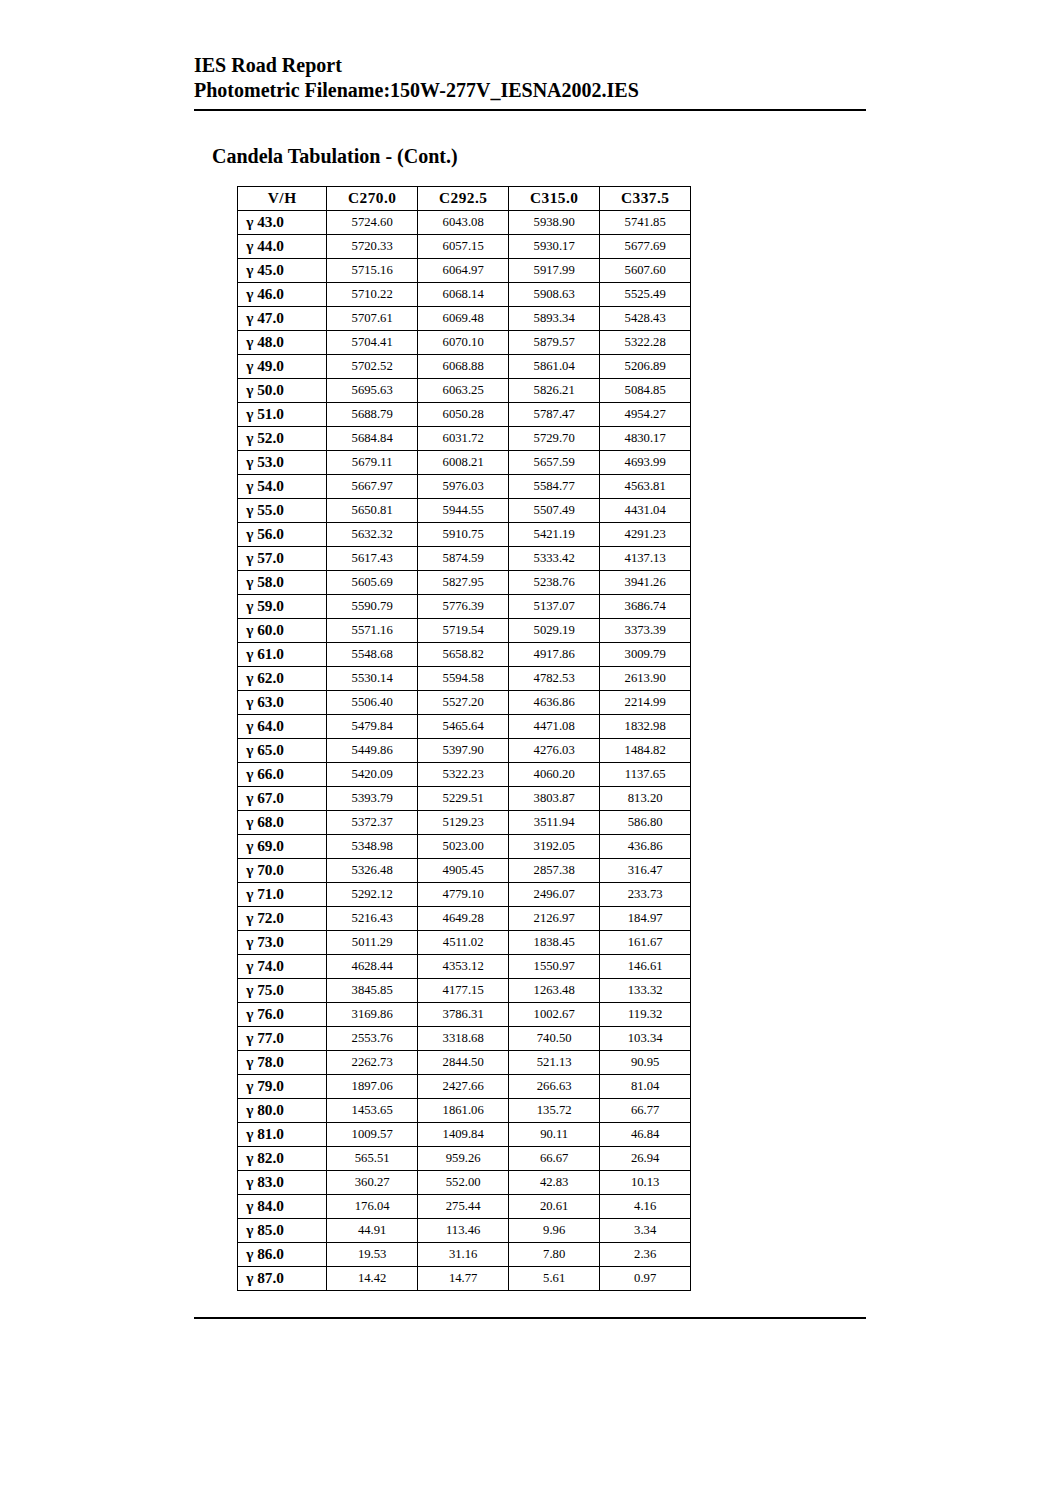IES Road Report Photometric Filename:150W-277V_IESNA2002.IES
Candela Tabulation - (Cont.)
| V/H | C270.0 | C292.5 | C315.0 | C337.5 |
| --- | --- | --- | --- | --- |
| γ 43.0 | 5724.60 | 6043.08 | 5938.90 | 5741.85 |
| γ 44.0 | 5720.33 | 6057.15 | 5930.17 | 5677.69 |
| γ 45.0 | 5715.16 | 6064.97 | 5917.99 | 5607.60 |
| γ 46.0 | 5710.22 | 6068.14 | 5908.63 | 5525.49 |
| γ 47.0 | 5707.61 | 6069.48 | 5893.34 | 5428.43 |
| γ 48.0 | 5704.41 | 6070.10 | 5879.57 | 5322.28 |
| γ 49.0 | 5702.52 | 6068.88 | 5861.04 | 5206.89 |
| γ 50.0 | 5695.63 | 6063.25 | 5826.21 | 5084.85 |
| γ 51.0 | 5688.79 | 6050.28 | 5787.47 | 4954.27 |
| γ 52.0 | 5684.84 | 6031.72 | 5729.70 | 4830.17 |
| γ 53.0 | 5679.11 | 6008.21 | 5657.59 | 4693.99 |
| γ 54.0 | 5667.97 | 5976.03 | 5584.77 | 4563.81 |
| γ 55.0 | 5650.81 | 5944.55 | 5507.49 | 4431.04 |
| γ 56.0 | 5632.32 | 5910.75 | 5421.19 | 4291.23 |
| γ 57.0 | 5617.43 | 5874.59 | 5333.42 | 4137.13 |
| γ 58.0 | 5605.69 | 5827.95 | 5238.76 | 3941.26 |
| γ 59.0 | 5590.79 | 5776.39 | 5137.07 | 3686.74 |
| γ 60.0 | 5571.16 | 5719.54 | 5029.19 | 3373.39 |
| γ 61.0 | 5548.68 | 5658.82 | 4917.86 | 3009.79 |
| γ 62.0 | 5530.14 | 5594.58 | 4782.53 | 2613.90 |
| γ 63.0 | 5506.40 | 5527.20 | 4636.86 | 2214.99 |
| γ 64.0 | 5479.84 | 5465.64 | 4471.08 | 1832.98 |
| γ 65.0 | 5449.86 | 5397.90 | 4276.03 | 1484.82 |
| γ 66.0 | 5420.09 | 5322.23 | 4060.20 | 1137.65 |
| γ 67.0 | 5393.79 | 5229.51 | 3803.87 | 813.20 |
| γ 68.0 | 5372.37 | 5129.23 | 3511.94 | 586.80 |
| γ 69.0 | 5348.98 | 5023.00 | 3192.05 | 436.86 |
| γ 70.0 | 5326.48 | 4905.45 | 2857.38 | 316.47 |
| γ 71.0 | 5292.12 | 4779.10 | 2496.07 | 233.73 |
| γ 72.0 | 5216.43 | 4649.28 | 2126.97 | 184.97 |
| γ 73.0 | 5011.29 | 4511.02 | 1838.45 | 161.67 |
| γ 74.0 | 4628.44 | 4353.12 | 1550.97 | 146.61 |
| γ 75.0 | 3845.85 | 4177.15 | 1263.48 | 133.32 |
| γ 76.0 | 3169.86 | 3786.31 | 1002.67 | 119.32 |
| γ 77.0 | 2553.76 | 3318.68 | 740.50 | 103.34 |
| γ 78.0 | 2262.73 | 2844.50 | 521.13 | 90.95 |
| γ 79.0 | 1897.06 | 2427.66 | 266.63 | 81.04 |
| γ 80.0 | 1453.65 | 1861.06 | 135.72 | 66.77 |
| γ 81.0 | 1009.57 | 1409.84 | 90.11 | 46.84 |
| γ 82.0 | 565.51 | 959.26 | 66.67 | 26.94 |
| γ 83.0 | 360.27 | 552.00 | 42.83 | 10.13 |
| γ 84.0 | 176.04 | 275.44 | 20.61 | 4.16 |
| γ 85.0 | 44.91 | 113.46 | 9.96 | 3.34 |
| γ 86.0 | 19.53 | 31.16 | 7.80 | 2.36 |
| γ 87.0 | 14.42 | 14.77 | 5.61 | 0.97 |